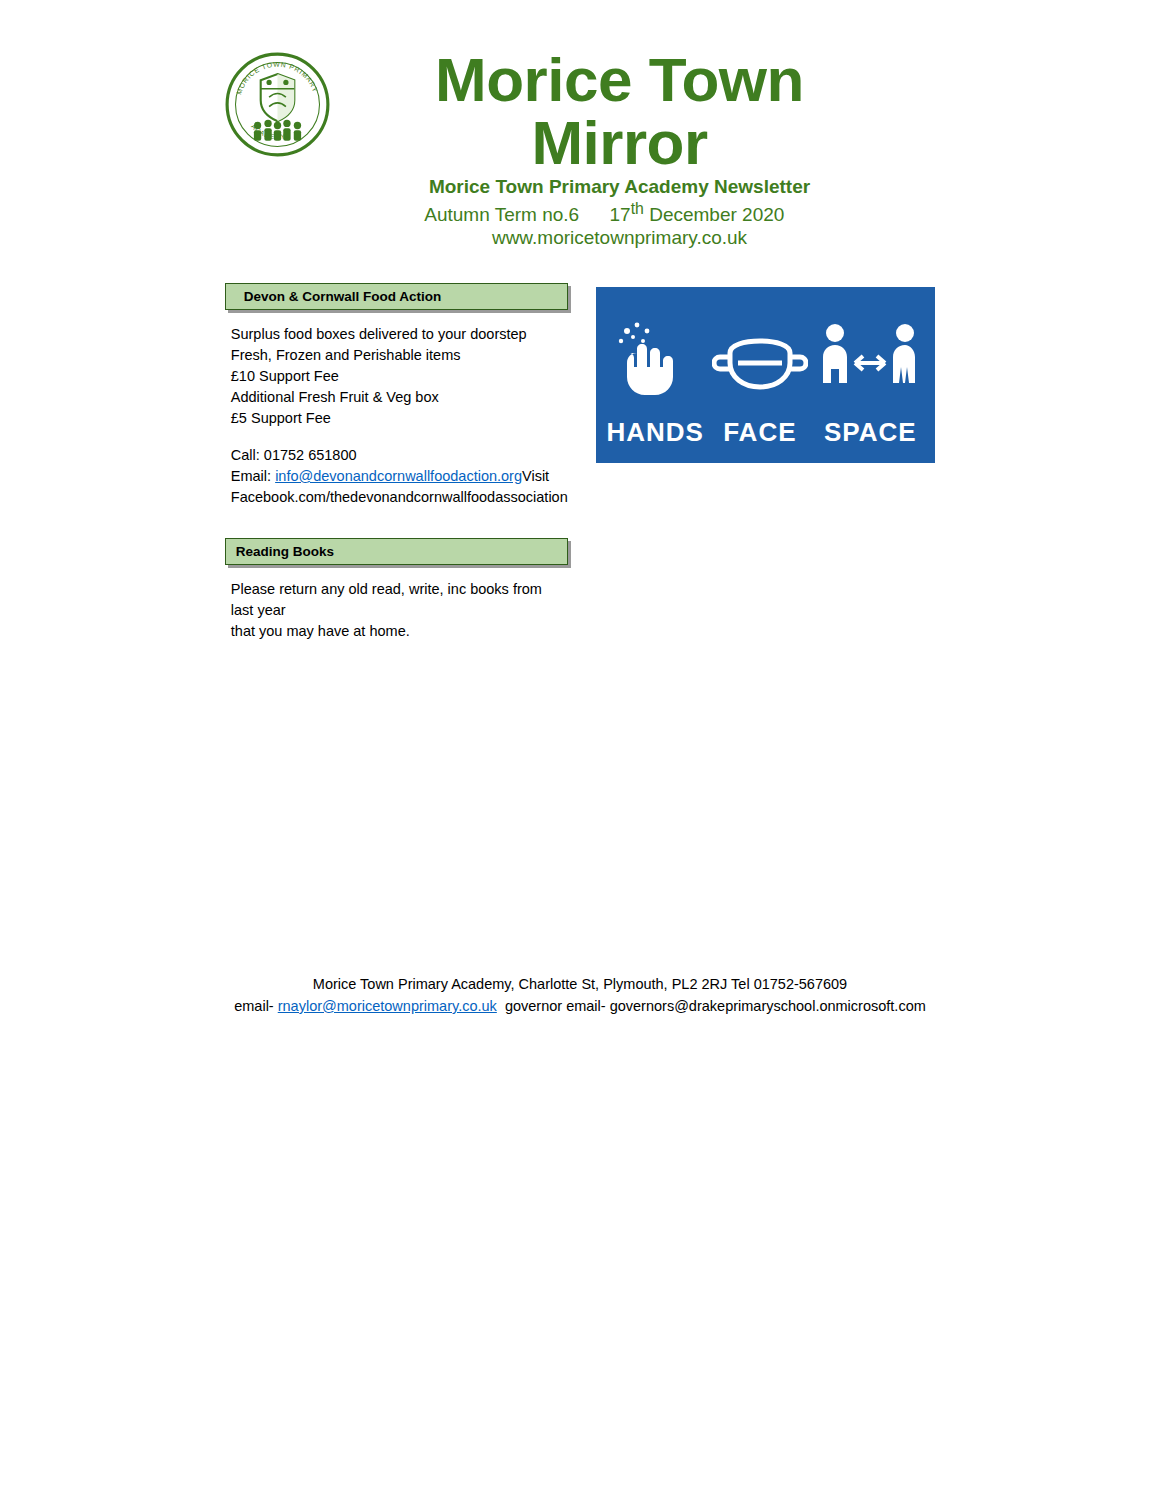MORICE TOWN PRIMARY ACADEMY
Morice Town Mirror
Morice Town Primary Academy Newsletter
Autumn Term no.6 17th December 2020 www.moricetownprimary.co.uk
Devon & Cornwall Food Action
Surplus food boxes delivered to your doorstep
Fresh, Frozen and Perishable items
£10 Support Fee
Additional Fresh Fruit & Veg box
£5 Support Fee
Call: 01752 651800
Email: info@devonandcornwallfoodaction.org Visit
Facebook.com/thedevonandcornwallfoodassociation
Reading Books
Please return any old read, write, inc books from last year
that you may have at home.
HANDS
FACE
SPACE
Morice Town Primary Academy, Charlotte St, Plymouth, PL2 2RJ Tel 01752-567609
email- rnaylor@moricetownprimary.co.uk governor email- governors@drakeprimaryschool.onmicrosoft.com